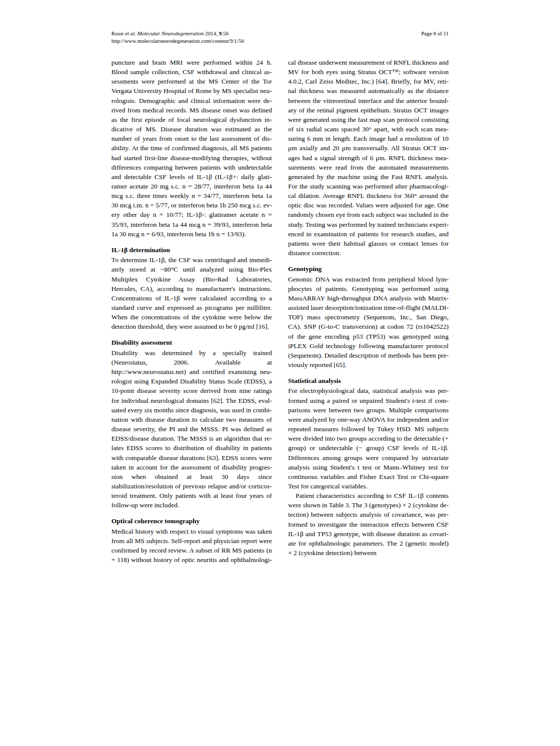Rossi et al. Molecular Neurodegeneration 2014, 9:56 http://www.molecularneurodegeneration.com/content/9/1/56
Page 8 of 11
puncture and brain MRI were performed within 24 h. Blood sample collection, CSF withdrawal and clinical assessments were performed at the MS Center of the Tor Vergata University Hospital of Rome by MS specialist neurologists. Demographic and clinical information were derived from medical records. MS disease onset was defined as the first episode of focal neurological dysfunction indicative of MS. Disease duration was estimated as the number of years from onset to the last assessment of disability. At the time of confirmed diagnosis, all MS patients had started first-line disease-modifying therapies, without differences comparing between patients with undetectable and detectable CSF levels of IL-1β (IL-1β+: daily glatiramer acetate 20 mg s.c. n = 28/77, interferon beta 1a 44 mcg s.c. three times weekly n = 34/77, interferon beta 1a 30 mcg i.m. n = 5/77, or interferon beta 1b 250 mcg s.c. every other day n = 10/77; IL-1β-: glatiramer acetate n = 35/93, interferon beta 1a 44 mcg n = 39/93, interferon beta 1a 30 mcg n = 6/93, interferon beta 1b n = 13/93).
IL-1β determination
To determine IL-1β, the CSF was centrifuged and immediately stored at −80°C until analyzed using Bio-Plex Multiplex Cytokine Assay (Bio-Rad Laboratories, Hercules, CA), according to manufacturer's instructions. Concentrations of IL-1β were calculated according to a standard curve and expressed as picograms per milliliter. When the concentrations of the cytokine were below the detection threshold, they were assumed to be 0 pg/ml [16].
Disability assessment
Disability was determined by a specially trained (Neurostatus, 2006. Available at http://www.neurostatus.net) and certified examining neurologist using Expanded Disability Status Scale (EDSS), a 10-point disease severity score derived from nine ratings for individual neurological domains [62]. The EDSS, evaluated every six months since diagnosis, was used in combination with disease duration to calculate two measures of disease severity, the PI and the MSSS. PI was defined as EDSS/disease duration. The MSSS is an algorithm that relates EDSS scores to distribution of disability in patients with comparable disease durations [63]. EDSS scores were taken in account for the assessment of disability progression when obtained at least 30 days since stabilization/resolution of previous relapse and/or corticosteroid treatment. Only patients with at least four years of follow-up were included.
Optical coherence tomography
Medical history with respect to visual symptoms was taken from all MS subjects. Self-report and physician report were confirmed by record review. A subset of RR MS patients (n = 118) without history of optic neuritis and ophthalmological disease underwent measurement of RNFL thickness and MV for both eyes using Stratus OCT™; software version 4.0.2, Carl Zeiss Meditec, Inc.) [64]. Briefly, for MV, retinal thickness was measured automatically as the distance between the vitreoretinal interface and the anterior boundary of the retinal pigment epithelium. Stratus OCT images were generated using the fast map scan protocol consisting of six radial scans spaced 30° apart, with each scan measuring 6 mm in length. Each image had a resolution of 10 μm axially and 20 μm transversally. All Stratus OCT images had a signal strength of 6 μm. RNFL thickness measurements were read from the automated measurements generated by the machine using the Fast RNFL analysis. For the study scanning was performed after pharmacological dilation. Average RNFL thickness for 360° around the optic disc was recorded. Values were adjusted for age. One randomly chosen eye from each subject was included in the study. Testing was performed by trained technicians experienced in examination of patients for research studies, and patients wore their habitual glasses or contact lenses for distance correction.
Genotyping
Genomic DNA was extracted from peripheral blood lymphocytes of patients. Genotyping was performed using MassARRAY high-throughput DNA analysis with Matrix-assisted laser desorption/ionization time-of-flight (MALDI-TOF) mass spectrometry (Sequenom, Inc., San Diego, CA). SNP (G-to-C transversion) at codon 72 (rs1042522) of the gene encoding p53 (TP53) was genotyped using iPLEX Gold technology following manufacturer protocol (Sequenom). Detailed description of methods has been previously reported [65].
Statistical analysis
For electrophysiological data, statistical analysis was performed using a paired or unpaired Student's t-test if comparisons were between two groups. Multiple comparisons were analyzed by one-way ANOVA for independent and/or repeated measures followed by Tukey HSD. MS subjects were divided into two groups according to the detectable (+ group) or undetectable (− group) CSF levels of IL-1β. Differences among groups were compared by univariate analysis using Student's t test or Mann–Whitney test for continuous variables and Fisher Exact Test or Chi-square Test for categorical variables.
Patient characteristics according to CSF IL-1β contents were shown in Table 3. The 3 (genotypes) × 2 (cytokine detection) between subjects analysis of covariance, was performed to investigate the interaction effects between CSF IL-1β and TP53 genotype, with disease duration as covariate for ophthalmologic parameters. The 2 (genetic model) × 2 (cytokine detection) between